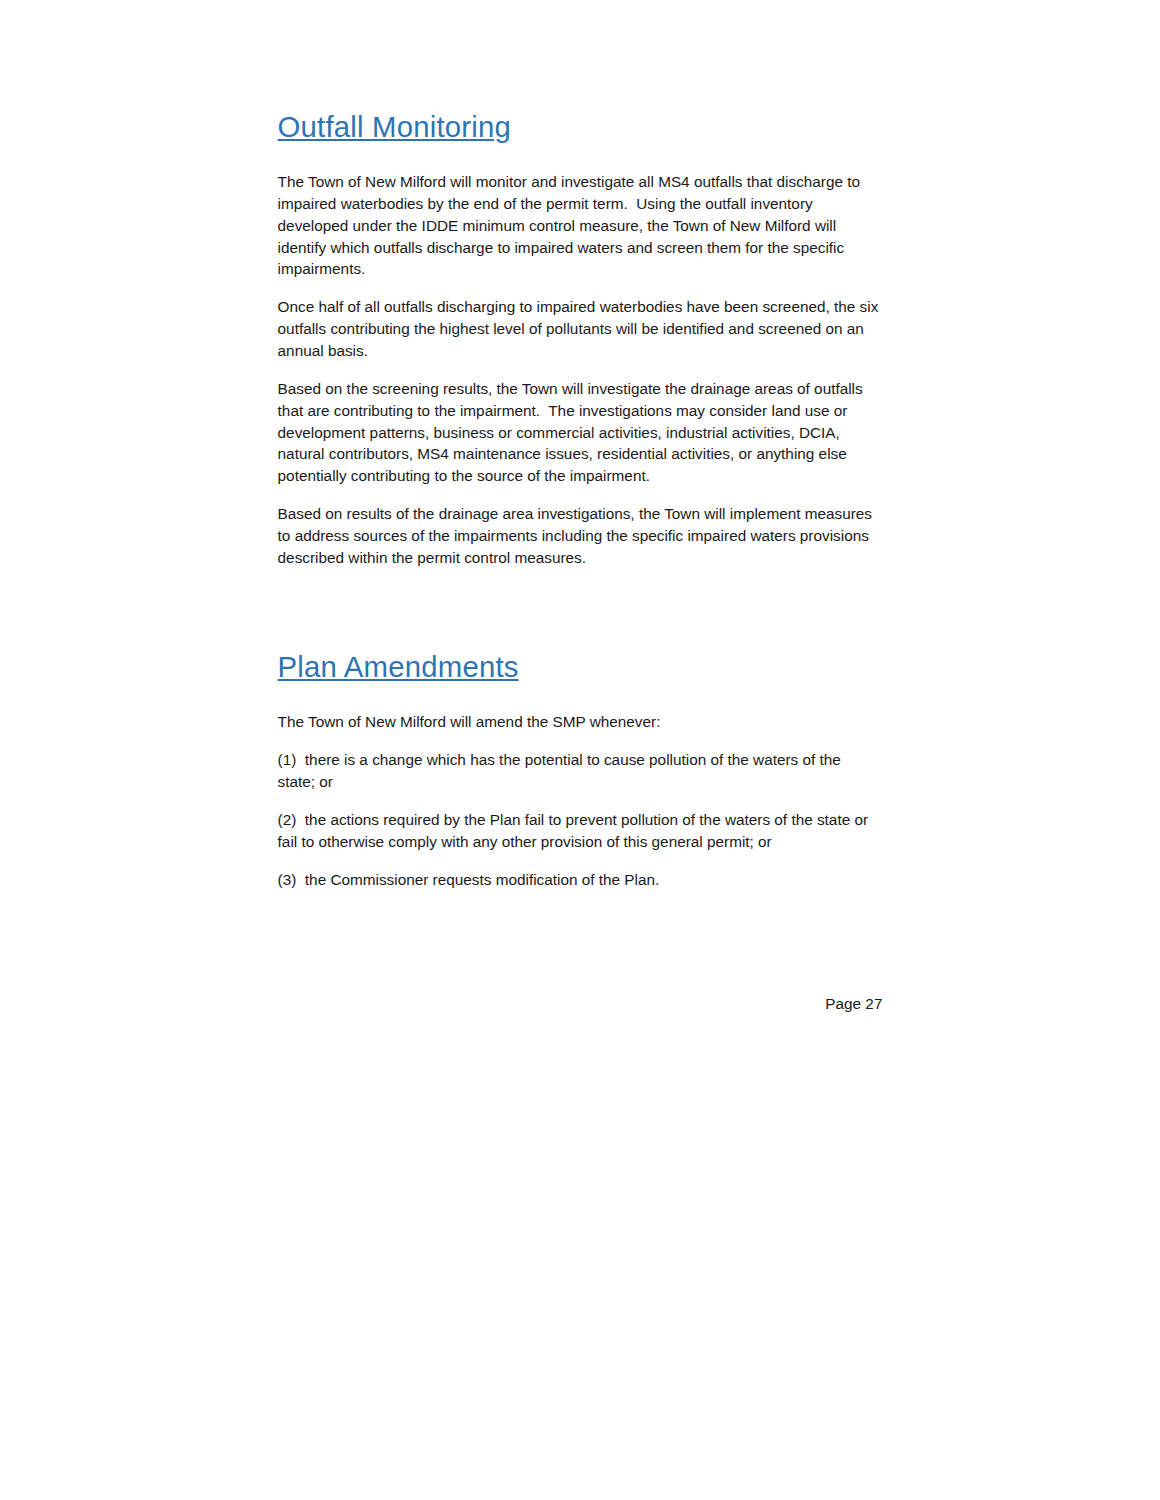Outfall Monitoring
The Town of New Milford will monitor and investigate all MS4 outfalls that discharge to impaired waterbodies by the end of the permit term. Using the outfall inventory developed under the IDDE minimum control measure, the Town of New Milford will identify which outfalls discharge to impaired waters and screen them for the specific impairments.
Once half of all outfalls discharging to impaired waterbodies have been screened, the six outfalls contributing the highest level of pollutants will be identified and screened on an annual basis.
Based on the screening results, the Town will investigate the drainage areas of outfalls that are contributing to the impairment. The investigations may consider land use or development patterns, business or commercial activities, industrial activities, DCIA, natural contributors, MS4 maintenance issues, residential activities, or anything else potentially contributing to the source of the impairment.
Based on results of the drainage area investigations, the Town will implement measures to address sources of the impairments including the specific impaired waters provisions described within the permit control measures.
Plan Amendments
The Town of New Milford will amend the SMP whenever:
(1) there is a change which has the potential to cause pollution of the waters of the state; or
(2) the actions required by the Plan fail to prevent pollution of the waters of the state or fail to otherwise comply with any other provision of this general permit; or
(3) the Commissioner requests modification of the Plan.
Page 27